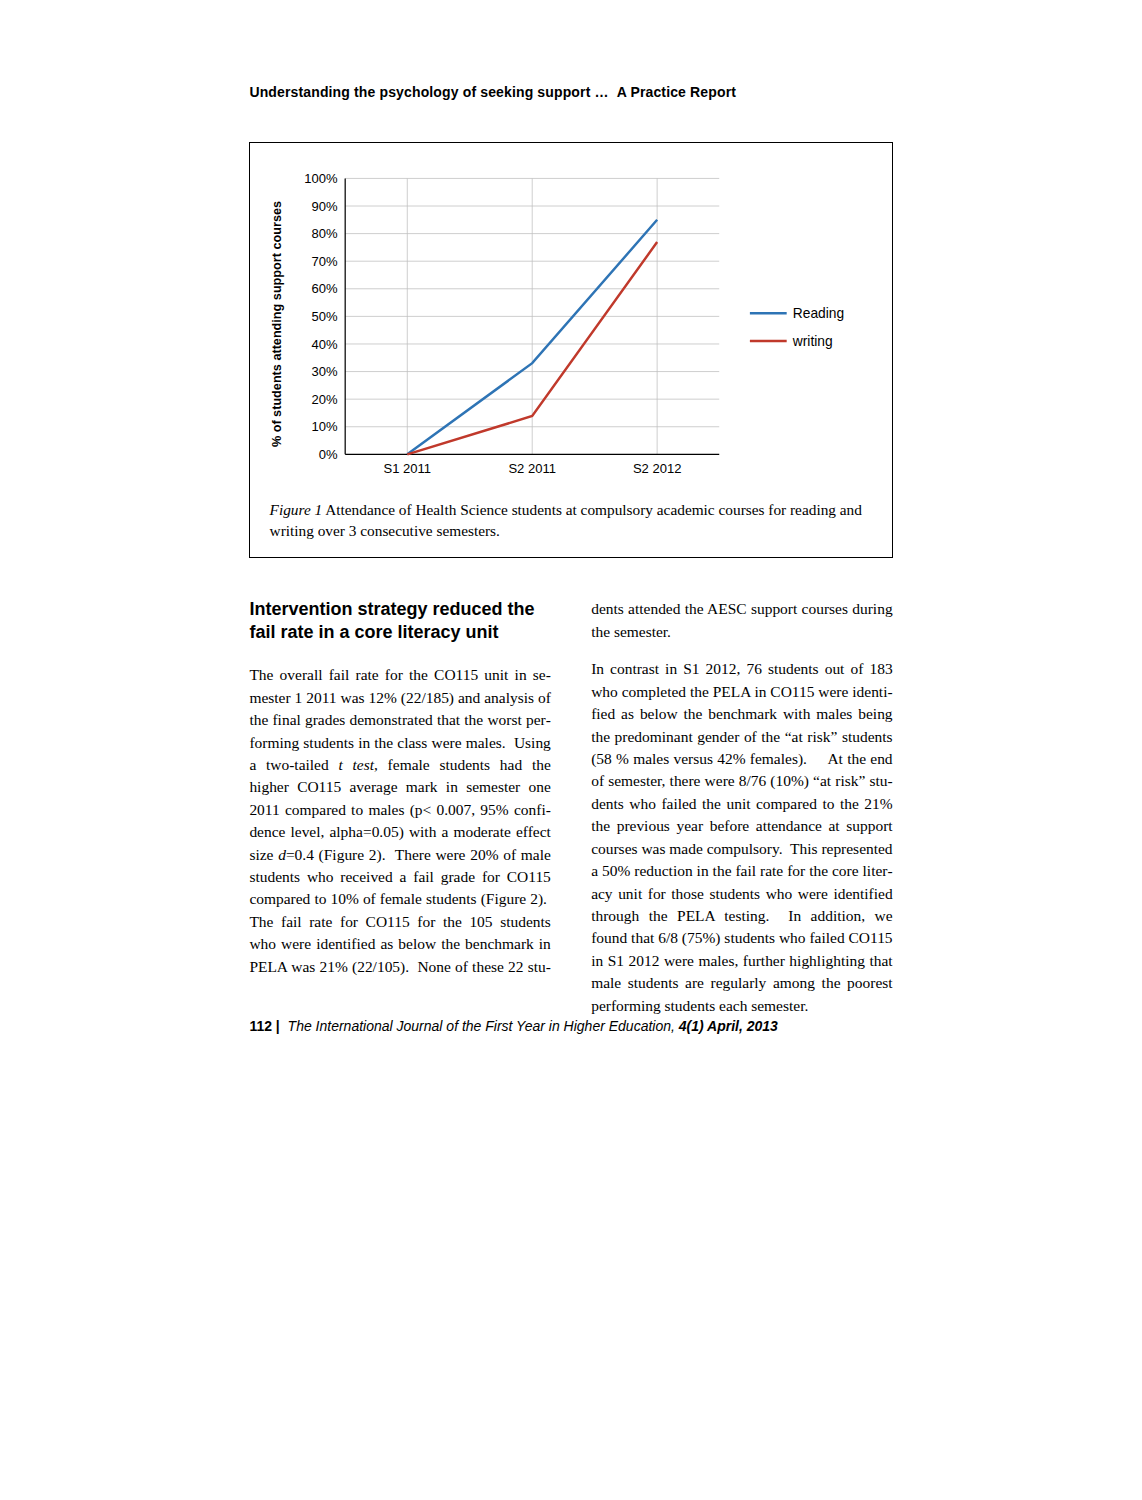Understanding the psychology of seeking support … A Practice Report
% of students attending support courses
100% 90% 80% 70% 60% 50% 40% 30% 20% 10% 0% S1 2011 S2 2011 S2 2012 Reading writing
Figure 1 Attendance of Health Science students at compulsory academic courses for reading and writing over 3 consecutive semesters.
Intervention strategy reduced the fail rate in a core literacy unit
The overall fail rate for the CO115 unit in semester 1 2011 was 12% (22/185) and analysis of the final grades demonstrated that the worst performing students in the class were males. Using a two-tailed t test, female students had the higher CO115 average mark in semester one 2011 compared to males (p< 0.007, 95% confidence level, alpha=0.05) with a moderate effect size d=0.4 (Figure 2). There were 20% of male students who received a fail grade for CO115 compared to 10% of female students (Figure 2). The fail rate for CO115 for the 105 students who were identified as below the benchmark in PELA was 21% (22/105). None of these 22 students attended the AESC support courses during the semester.
In contrast in S1 2012, 76 students out of 183 who completed the PELA in CO115 were identified as below the benchmark with males being the predominant gender of the “at risk” students (58 % males versus 42% females). At the end of semester, there were 8/76 (10%) “at risk” students who failed the unit compared to the 21% the previous year before attendance at support courses was made compulsory. This represented a 50% reduction in the fail rate for the core literacy unit for those students who were identified through the PELA testing. In addition, we found that 6/8 (75%) students who failed CO115 in S1 2012 were males, further highlighting that male students are regularly among the poorest performing students each semester.
112 | The International Journal of the First Year in Higher Education, 4(1) April, 2013